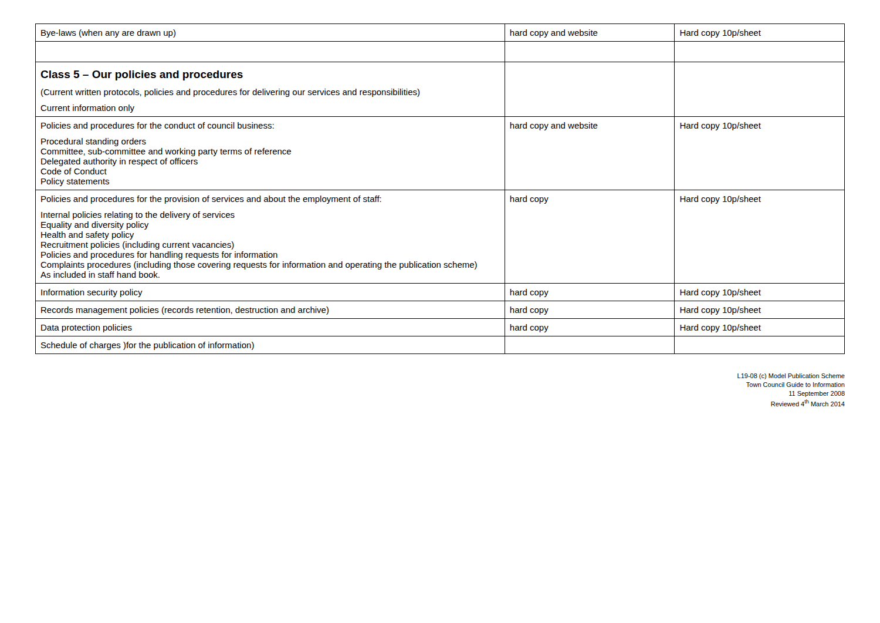| Bye-laws (when any are drawn up) | hard copy and website | Hard copy 10p/sheet |
| Class 5 – Our policies and procedures (Current written protocols, policies and procedures for delivering our services and responsibilities) Current information only | | |
| Policies and procedures for the conduct of council business: Procedural standing orders Committee, sub-committee and working party terms of reference Delegated authority in respect of officers Code of Conduct Policy statements | hard copy and website | Hard copy 10p/sheet |
| Policies and procedures for the provision of services and about the employment of staff: Internal policies relating to the delivery of services Equality and diversity policy Health and safety policy Recruitment policies (including current vacancies) Policies and procedures for handling requests for information Complaints procedures (including those covering requests for information and operating the publication scheme) As included in staff hand book. | hard copy | Hard copy 10p/sheet |
| Information security policy | hard copy | Hard copy 10p/sheet |
| Records management policies (records retention, destruction and archive) | hard copy | Hard copy 10p/sheet |
| Data protection policies | hard copy | Hard copy 10p/sheet |
| Schedule of charges )for the publication of information) | | |
L19-08 (c) Model Publication Scheme
Town Council Guide to Information
11 September 2008
Reviewed 4th March 2014